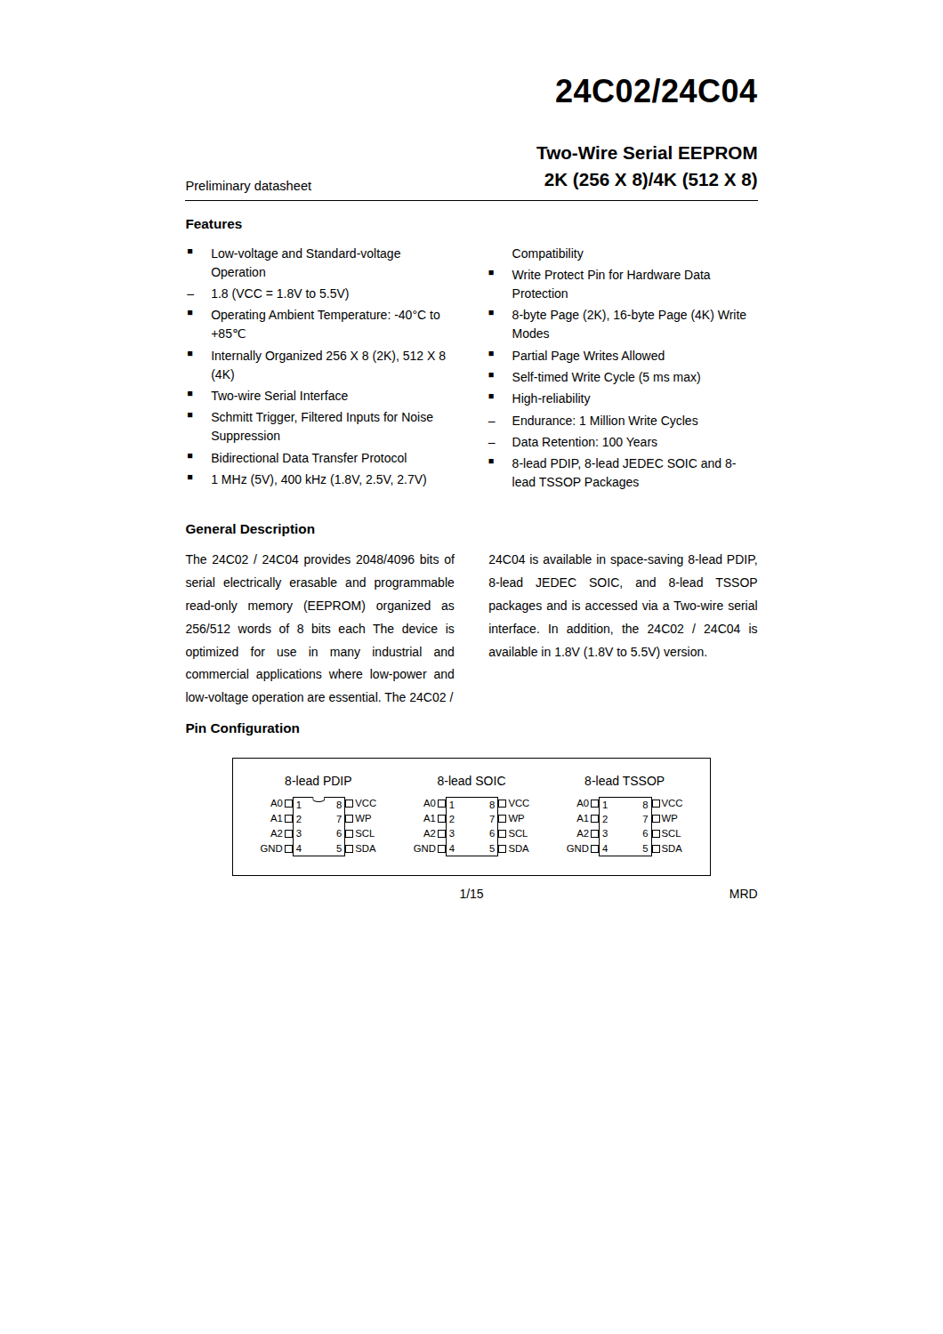24C02/24C04
Preliminary datasheet
Two-Wire Serial EEPROM
2K (256 X 8)/4K (512 X 8)
Features
Low-voltage and Standard-voltage Operation
1.8 (VCC = 1.8V to 5.5V)
Operating Ambient Temperature: -40°C to +85℃
Internally Organized 256 X 8 (2K), 512 X 8 (4K)
Two-wire Serial Interface
Schmitt Trigger, Filtered Inputs for Noise Suppression
Bidirectional Data Transfer Protocol
1 MHz (5V), 400 kHz (1.8V, 2.5V, 2.7V)
Compatibility
Write Protect Pin for Hardware Data Protection
8-byte Page (2K), 16-byte Page (4K) Write Modes
Partial Page Writes Allowed
Self-timed Write Cycle (5 ms max)
High-reliability
Endurance: 1 Million Write Cycles
Data Retention: 100 Years
8-lead PDIP, 8-lead JEDEC SOIC and 8-lead TSSOP Packages
General Description
The 24C02 / 24C04 provides 2048/4096 bits of serial electrically erasable and programmable read-only memory (EEPROM) organized as 256/512 words of 8 bits each The device is optimized for use in many industrial and commercial applications where low-power and low-voltage operation are essential. The 24C02 /
24C04 is available in space-saving 8-lead PDIP, 8-lead JEDEC SOIC, and 8-lead TSSOP packages and is accessed via a Two-wire serial interface. In addition, the 24C02 / 24C04 is available in 1.8V (1.8V to 5.5V) version.
Pin Configuration
8-lead PDIP
A0
A1
A2
GND
18
27
36
45
VCC
WP
SCL
SDA
8-lead SOIC
A0
A1
A2
GND
18
27
36
45
VCC
WP
SCL
SDA
8-lead TSSOP
A0
A1
A2
GND
18
27
36
45
VCC
WP
SCL
SDA
1/15 MRD